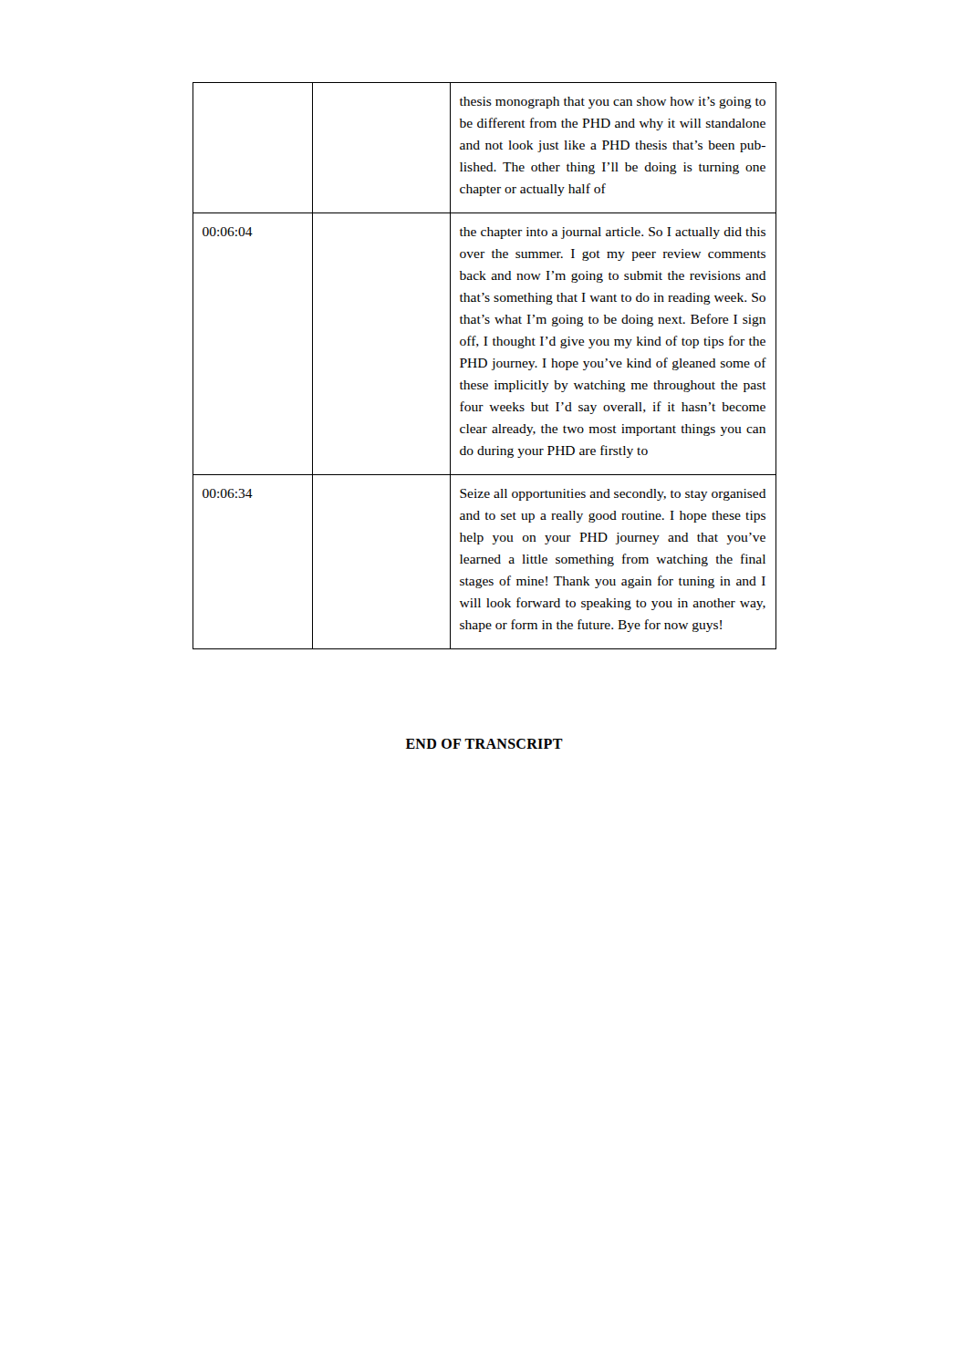| | | thesis monograph that you can show how it’s going to be different from the PHD and why it will standalone and not look just like a PHD thesis that’s been published. The other thing I’ll be doing is turning one chapter or actually half of |
| 00:06:04 | | the chapter into a journal article. So I actually did this over the summer. I got my peer review comments back and now I’m going to submit the revisions and that’s something that I want to do in reading week. So that’s what I’m going to be doing next. Before I sign off, I thought I’d give you my kind of top tips for the PHD journey. I hope you’ve kind of gleaned some of these implicitly by watching me throughout the past four weeks but I’d say overall, if it hasn’t become clear already, the two most important things you can do during your PHD are firstly to |
| 00:06:34 | | Seize all opportunities and secondly, to stay organised and to set up a really good routine. I hope these tips help you on your PHD journey and that you’ve learned a little something from watching the final stages of mine! Thank you again for tuning in and I will look forward to speaking to you in another way, shape or form in the future. Bye for now guys! |
END OF TRANSCRIPT